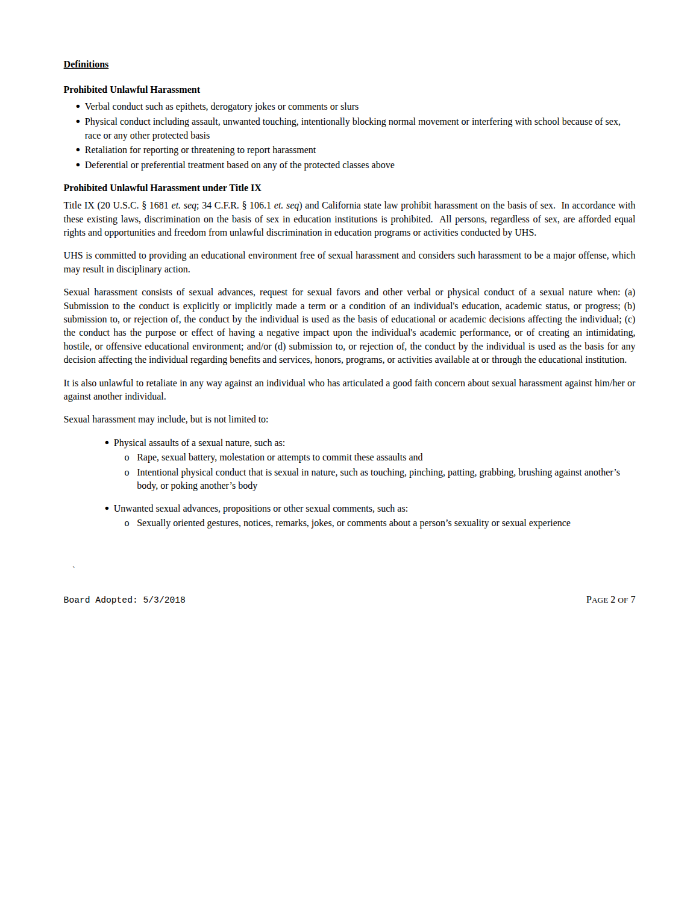Definitions
Prohibited Unlawful Harassment
Verbal conduct such as epithets, derogatory jokes or comments or slurs
Physical conduct including assault, unwanted touching, intentionally blocking normal movement or interfering with school because of sex, race or any other protected basis
Retaliation for reporting or threatening to report harassment
Deferential or preferential treatment based on any of the protected classes above
Prohibited Unlawful Harassment under Title IX
Title IX (20 U.S.C. § 1681 et. seq; 34 C.F.R. § 106.1 et. seq) and California state law prohibit harassment on the basis of sex. In accordance with these existing laws, discrimination on the basis of sex in education institutions is prohibited. All persons, regardless of sex, are afforded equal rights and opportunities and freedom from unlawful discrimination in education programs or activities conducted by UHS.
UHS is committed to providing an educational environment free of sexual harassment and considers such harassment to be a major offense, which may result in disciplinary action.
Sexual harassment consists of sexual advances, request for sexual favors and other verbal or physical conduct of a sexual nature when: (a) Submission to the conduct is explicitly or implicitly made a term or a condition of an individual's education, academic status, or progress; (b) submission to, or rejection of, the conduct by the individual is used as the basis of educational or academic decisions affecting the individual; (c) the conduct has the purpose or effect of having a negative impact upon the individual's academic performance, or of creating an intimidating, hostile, or offensive educational environment; and/or (d) submission to, or rejection of, the conduct by the individual is used as the basis for any decision affecting the individual regarding benefits and services, honors, programs, or activities available at or through the educational institution.
It is also unlawful to retaliate in any way against an individual who has articulated a good faith concern about sexual harassment against him/her or against another individual.
Sexual harassment may include, but is not limited to:
Physical assaults of a sexual nature, such as:
Rape, sexual battery, molestation or attempts to commit these assaults and
Intentional physical conduct that is sexual in nature, such as touching, pinching, patting, grabbing, brushing against another’s body, or poking another’s body
Unwanted sexual advances, propositions or other sexual comments, such as:
Sexually oriented gestures, notices, remarks, jokes, or comments about a person’s sexuality or sexual experience
`
Board Adopted: 5/3/2018 PAGE 2 OF 7